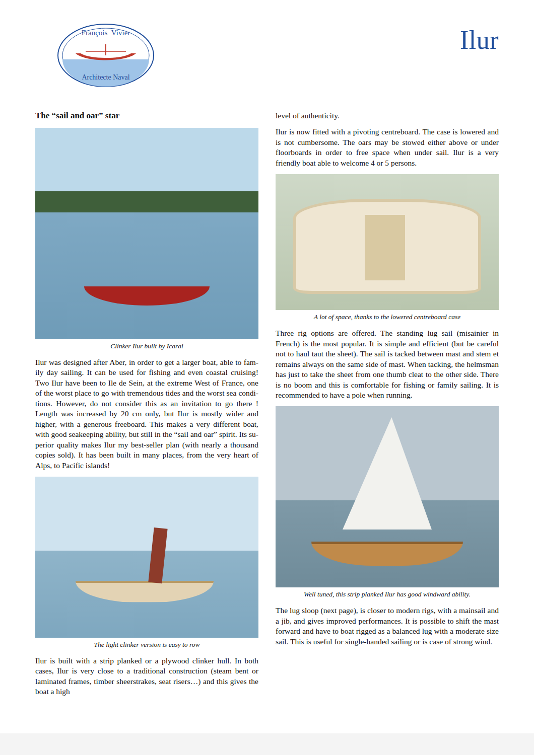François Vivier — Architecte Naval François Vivier Architecte Naval
Ilur
The “sail and oar” star
Clinker Ilur built by Icarai
Ilur was designed after Aber, in order to get a larger boat, able to family day sailing. It can be used for fishing and even coastal cruising! Two Ilur have been to Ile de Sein, at the extreme West of France, one of the worst place to go with tremendous tides and the worst sea conditions. However, do not consider this as an invitation to go there ! Length was increased by 20 cm only, but Ilur is mostly wider and higher, with a generous freeboard. This makes a very different boat, with good seakeeping ability, but still in the “sail and oar” spirit. Its superior quality makes Ilur my best-seller plan (with nearly a thousand copies sold). It has been built in many places, from the very heart of Alps, to Pacific islands!
The light clinker version is easy to row
Ilur is built with a strip planked or a plywood clinker hull. In both cases, Ilur is very close to a traditional construction (steam bent or laminated frames, timber sheerstrakes, seat risers…) and this gives the boat a high
level of authenticity.
Ilur is now fitted with a pivoting centreboard. The case is lowered and is not cumbersome. The oars may be stowed either above or under floorboards in order to free space when under sail. Ilur is a very friendly boat able to welcome 4 or 5 persons.
A lot of space, thanks to the lowered centreboard case
Three rig options are offered. The standing lug sail (misainier in French) is the most popular. It is simple and efficient (but be careful not to haul taut the sheet). The sail is tacked between mast and stem et remains always on the same side of mast. When tacking, the helmsman has just to take the sheet from one thumb cleat to the other side. There is no boom and this is comfortable for fishing or family sailing. It is recommended to have a pole when running.
Well tuned, this strip planked Ilur has good windward ability.
The lug sloop (next page), is closer to modern rigs, with a mainsail and a jib, and gives improved performances. It is possible to shift the mast forward and have to boat rigged as a balanced lug with a moderate size sail. This is useful for single-handed sailing or is case of strong wind.